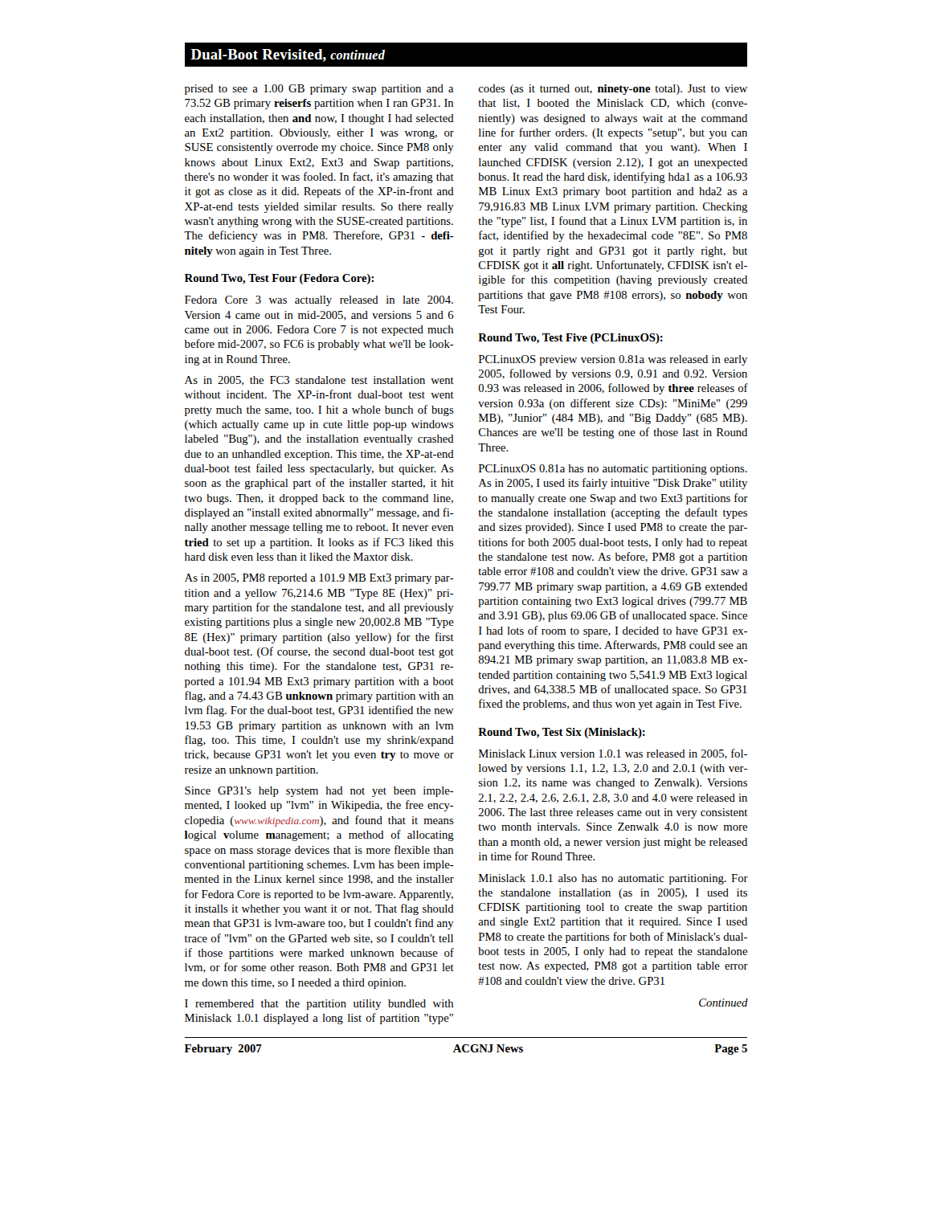Dual-Boot Revisited, continued
prised to see a 1.00 GB primary swap partition and a 73.52 GB primary reiserfs partition when I ran GP31. In each installation, then and now, I thought I had selected an Ext2 partition. Obviously, either I was wrong, or SUSE consistently overrode my choice. Since PM8 only knows about Linux Ext2, Ext3 and Swap partitions, there's no wonder it was fooled. In fact, it's amazing that it got as close as it did. Repeats of the XP-in-front and XP-at-end tests yielded similar results. So there really wasn't anything wrong with the SUSE-created partitions. The deficiency was in PM8. Therefore, GP31 - definitely won again in Test Three.
Round Two, Test Four (Fedora Core):
Fedora Core 3 was actually released in late 2004. Version 4 came out in mid-2005, and versions 5 and 6 came out in 2006. Fedora Core 7 is not expected much before mid-2007, so FC6 is probably what we'll be looking at in Round Three.
As in 2005, the FC3 standalone test installation went without incident. The XP-in-front dual-boot test went pretty much the same, too. I hit a whole bunch of bugs (which actually came up in cute little pop-up windows labeled "Bug"), and the installation eventually crashed due to an unhandled exception. This time, the XP-at-end dual-boot test failed less spectacularly, but quicker. As soon as the graphical part of the installer started, it hit two bugs. Then, it dropped back to the command line, displayed an "install exited abnormally" message, and finally another message telling me to reboot. It never even tried to set up a partition. It looks as if FC3 liked this hard disk even less than it liked the Maxtor disk.
As in 2005, PM8 reported a 101.9 MB Ext3 primary partition and a yellow 76,214.6 MB "Type 8E (Hex)" primary partition for the standalone test, and all previously existing partitions plus a single new 20,002.8 MB "Type 8E (Hex)" primary partition (also yellow) for the first dual-boot test. (Of course, the second dual-boot test got nothing this time). For the standalone test, GP31 reported a 101.94 MB Ext3 primary partition with a boot flag, and a 74.43 GB unknown primary partition with an lvm flag. For the dual-boot test, GP31 identified the new 19.53 GB primary partition as unknown with an lvm flag, too. This time, I couldn't use my shrink/expand trick, because GP31 won't let you even try to move or resize an unknown partition.
Since GP31's help system had not yet been implemented, I looked up "lvm" in Wikipedia, the free encyclopedia (www.wikipedia.com), and found that it means logical volume management; a method of allocating space on mass storage devices that is more flexible than conventional partitioning schemes. Lvm has been implemented in the Linux kernel since 1998, and the installer for Fedora Core is reported to be lvm-aware. Apparently, it installs it whether you want it or not. That flag should mean that GP31 is lvm-aware too, but I couldn't find any trace of "lvm" on the GParted web site, so I couldn't tell if those partitions were marked unknown because of lvm, or for some other reason. Both PM8 and GP31 let me down this time, so I needed a third opinion.
I remembered that the partition utility bundled with Minislack 1.0.1 displayed a long list of partition "type" codes (as it turned out, ninety-one total). Just to view that list, I booted the Minislack CD, which (conveniently) was designed to always wait at the command line for further orders. (It expects "setup", but you can enter any valid command that you want). When I launched CFDISK (version 2.12), I got an unexpected bonus. It read the hard disk, identifying hda1 as a 106.93 MB Linux Ext3 primary boot partition and hda2 as a 79,916.83 MB Linux LVM primary partition. Checking the "type" list, I found that a Linux LVM partition is, in fact, identified by the hexadecimal code "8E". So PM8 got it partly right and GP31 got it partly right, but CFDISK got it all right. Unfortunately, CFDISK isn't eligible for this competition (having previously created partitions that gave PM8 #108 errors), so nobody won Test Four.
Round Two, Test Five (PCLinuxOS):
PCLinuxOS preview version 0.81a was released in early 2005, followed by versions 0.9, 0.91 and 0.92. Version 0.93 was released in 2006, followed by three releases of version 0.93a (on different size CDs): "MiniMe" (299 MB), "Junior" (484 MB), and "Big Daddy" (685 MB). Chances are we'll be testing one of those last in Round Three.
PCLinuxOS 0.81a has no automatic partitioning options. As in 2005, I used its fairly intuitive "Disk Drake" utility to manually create one Swap and two Ext3 partitions for the standalone installation (accepting the default types and sizes provided). Since I used PM8 to create the partitions for both 2005 dual-boot tests, I only had to repeat the standalone test now. As before, PM8 got a partition table error #108 and couldn't view the drive. GP31 saw a 799.77 MB primary swap partition, a 4.69 GB extended partition containing two Ext3 logical drives (799.77 MB and 3.91 GB), plus 69.06 GB of unallocated space. Since I had lots of room to spare, I decided to have GP31 expand everything this time. Afterwards, PM8 could see an 894.21 MB primary swap partition, an 11,083.8 MB extended partition containing two 5,541.9 MB Ext3 logical drives, and 64,338.5 MB of unallocated space. So GP31 fixed the problems, and thus won yet again in Test Five.
Round Two, Test Six (Minislack):
Minislack Linux version 1.0.1 was released in 2005, followed by versions 1.1, 1.2, 1.3, 2.0 and 2.0.1 (with version 1.2, its name was changed to Zenwalk). Versions 2.1, 2.2, 2.4, 2.6, 2.6.1, 2.8, 3.0 and 4.0 were released in 2006. The last three releases came out in very consistent two month intervals. Since Zenwalk 4.0 is now more than a month old, a newer version just might be released in time for Round Three.
Minislack 1.0.1 also has no automatic partitioning. For the standalone installation (as in 2005), I used its CFDISK partitioning tool to create the swap partition and single Ext2 partition that it required. Since I used PM8 to create the partitions for both of Minislack's dual-boot tests in 2005, I only had to repeat the standalone test now. As expected, PM8 got a partition table error #108 and couldn't view the drive. GP31
Continued
February 2007
ACGNJ News
Page 5